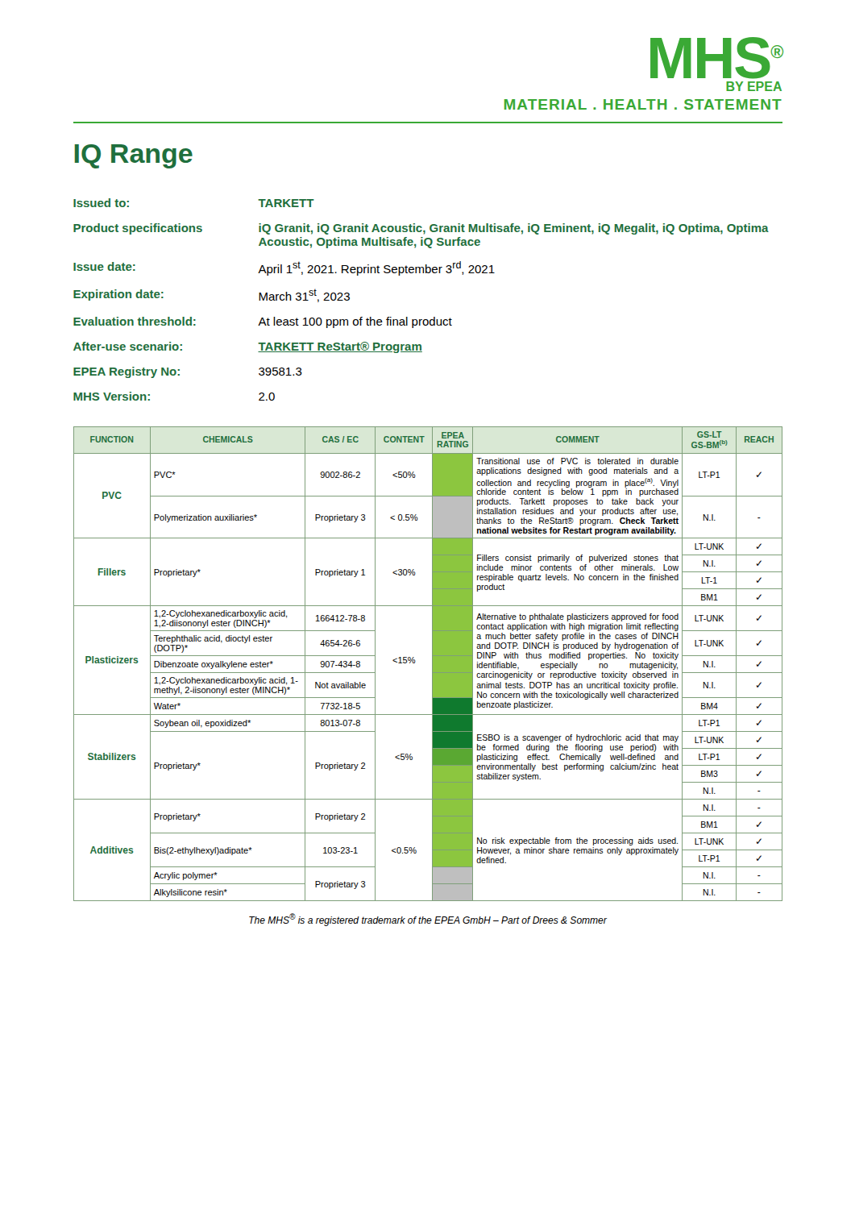MHS® BY EPEA
MATERIAL . HEALTH . STATEMENT
IQ Range
| Issued to: | TARKETT |
| Product specifications | iQ Granit, iQ Granit Acoustic, Granit Multisafe, iQ Eminent, iQ Megalit, iQ Optima, Optima Acoustic, Optima Multisafe, iQ Surface |
| Issue date: | April 1 st , 2021. Reprint September 3 rd , 2021 |
| Expiration date: | March 31 st , 2023 |
| Evaluation threshold: | At least 100 ppm of the final product |
| After-use scenario: | TARKETT ReStart® Program |
| EPEA Registry No: | 39581.3 |
| MHS Version: | 2.0 |
| FUNCTION | CHEMICALS | CAS / EC | CONTENT | EPEA RATING | COMMENT | GS-LT GS-BM (b) | REACH |
| --- | --- | --- | --- | --- | --- | --- | --- |
| PVC | PVC* | 9002-86-2 | <50% | | Transitional use of PVC is tolerated in durable applications designed with good materials and a collection and recycling program in place (a) . Vinyl chloride content is below 1 ppm in purchased products. Tarkett proposes to take back your installation residues and your products after use, thanks to the ReStart® program. Check Tarkett national websites for Restart program availability. | LT-P1 | ✓ |
| Polymerization auxiliaries* | Proprietary 3 | < 0.5% | | N.I. | - |
| Fillers | Proprietary* | Proprietary 1 | <30% | | Fillers consist primarily of pulverized stones that include minor contents of other minerals. Low respirable quartz levels. No concern in the finished product | LT-UNK | ✓ |
| | N.I. | ✓ |
| | LT-1 | ✓ |
| | BM1 | ✓ |
| Plasticizers | 1,2-Cyclohexanedicarboxylic acid, 1,2-diisononyl ester (DINCH)* | 166412-78-8 | <15% | | Alternative to phthalate plasticizers approved for food contact application with high migration limit reflecting a much better safety profile in the cases of DINCH and DOTP. DINCH is produced by hydrogenation of DINP with thus modified properties. No toxicity identifiable, especially no mutagenicity, carcinogenicity or reproductive toxicity observed in animal tests. DOTP has an uncritical toxicity profile. No concern with the toxicologically well characterized benzoate plasticizer. | LT-UNK | ✓ |
| Terephthalic acid, dioctyl ester (DOTP)* | 4654-26-6 | | LT-UNK | ✓ |
| Dibenzoate oxyalkylene ester* | 907-434-8 | | N.I. | ✓ |
| 1,2-Cyclohexanedicarboxylic acid, 1-methyl, 2-iisononyl ester (MINCH)* | Not available | | N.I. | ✓ |
| Water* | 7732-18-5 | | BM4 | ✓ |
| Stabilizers | Soybean oil, epoxidized* | 8013-07-8 | <5% | | ESBO is a scavenger of hydrochloric acid that may be formed during the flooring use period) with plasticizing effect. Chemically well-defined and environmentally best performing calcium/zinc heat stabilizer system. | LT-P1 | ✓ |
| Proprietary* | Proprietary 2 | | LT-UNK | ✓ |
| | LT-P1 | ✓ |
| | BM3 | ✓ |
| | N.I. | - |
| Additives | Proprietary* | Proprietary 2 | <0.5% | | No risk expectable from the processing aids used. However, a minor share remains only approximately defined. | N.I. | - |
| | BM1 | ✓ |
| Bis(2-ethylhexyl)adipate* | 103-23-1 | | LT-UNK | ✓ |
| | LT-P1 | ✓ |
| Acrylic polymer* | Proprietary 3 | | N.I. | - |
| Alkylsilicone resin* | | N.I. | - |
The MHS® is a registered trademark of the EPEA GmbH – Part of Drees & Sommer